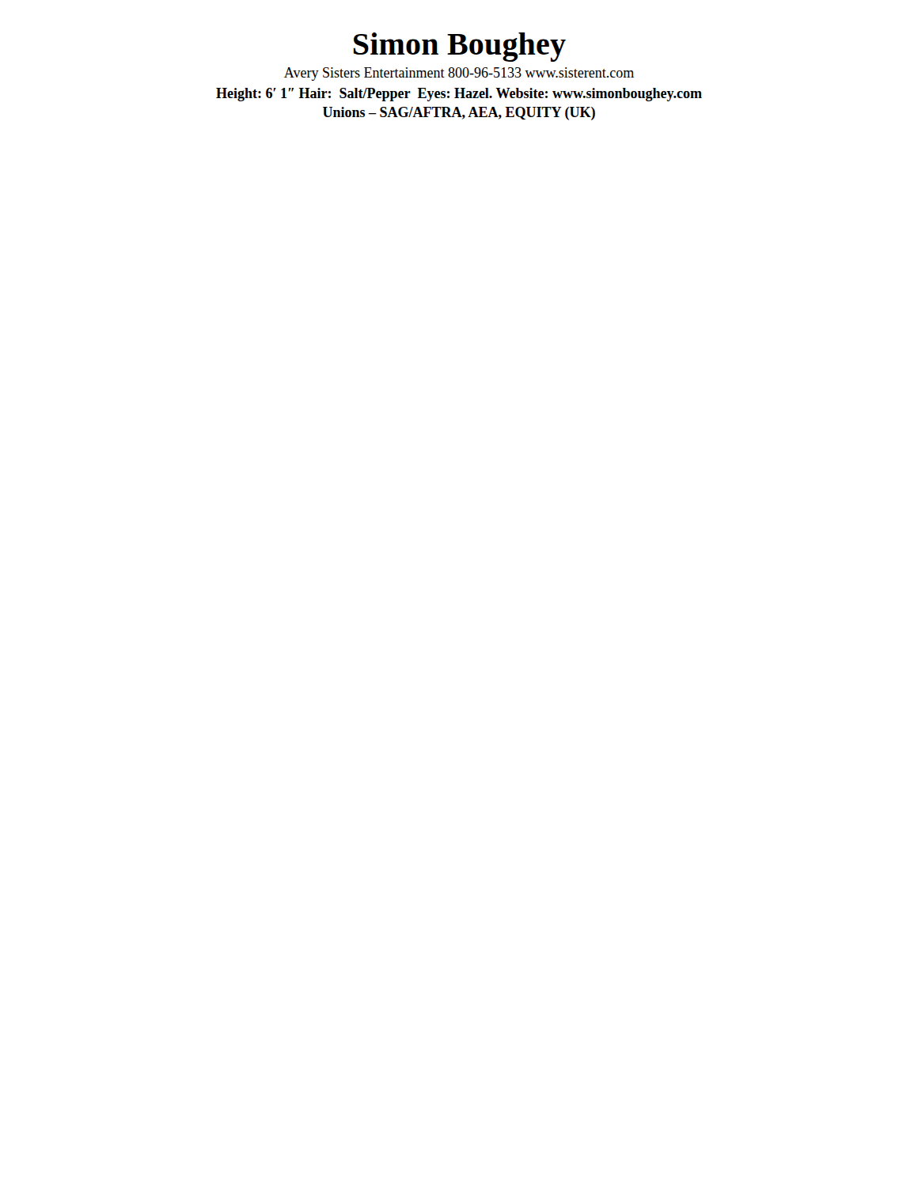Simon Boughey
Avery Sisters Entertainment 800-96-5133 www.sisterent.com
Height: 6′ 1″ Hair: Salt/Pepper Eyes: Hazel. Website: www.simonboughey.com
Unions – SAG/AFTRA, AEA, EQUITY (UK)